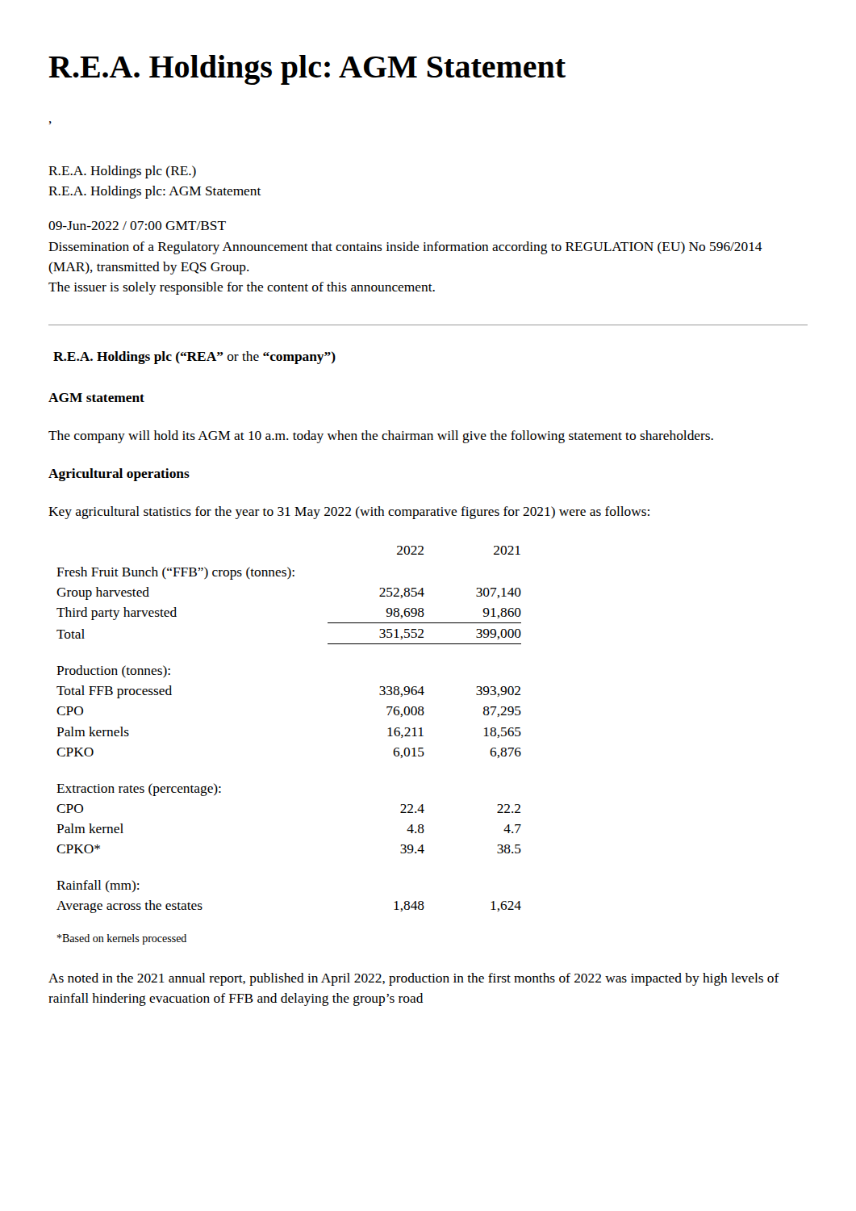R.E.A. Holdings plc: AGM Statement
,
R.E.A. Holdings plc (RE.)
R.E.A. Holdings plc: AGM Statement
09-Jun-2022 / 07:00 GMT/BST
Dissemination of a Regulatory Announcement that contains inside information according to REGULATION (EU) No 596/2014 (MAR), transmitted by EQS Group.
The issuer is solely responsible for the content of this announcement.
R.E.A. Holdings plc (“REA” or the “company”)
AGM statement
The company will hold its AGM at 10 a.m. today when the chairman will give the following statement to shareholders.
Agricultural operations
Key agricultural statistics for the year to 31 May 2022 (with comparative figures for 2021) were as follows:
| | 2022 | 2021 |
| Fresh Fruit Bunch (“FFB”) crops (tonnes): | | |
| Group harvested | 252,854 | 307,140 |
| Third party harvested | 98,698 | 91,860 |
| Total | 351,552 | 399,000 |
| Production (tonnes): | | |
| Total FFB processed | 338,964 | 393,902 |
| CPO | 76,008 | 87,295 |
| Palm kernels | 16,211 | 18,565 |
| CPKO | 6,015 | 6,876 |
| Extraction rates (percentage): | | |
| CPO | 22.4 | 22.2 |
| Palm kernel | 4.8 | 4.7 |
| CPKO* | 39.4 | 38.5 |
| Rainfall (mm): | | |
| Average across the estates | 1,848 | 1,624 |
*Based on kernels processed
As noted in the 2021 annual report, published in April 2022, production in the first months of 2022 was impacted by high levels of rainfall hindering evacuation of FFB and delaying the group’s road